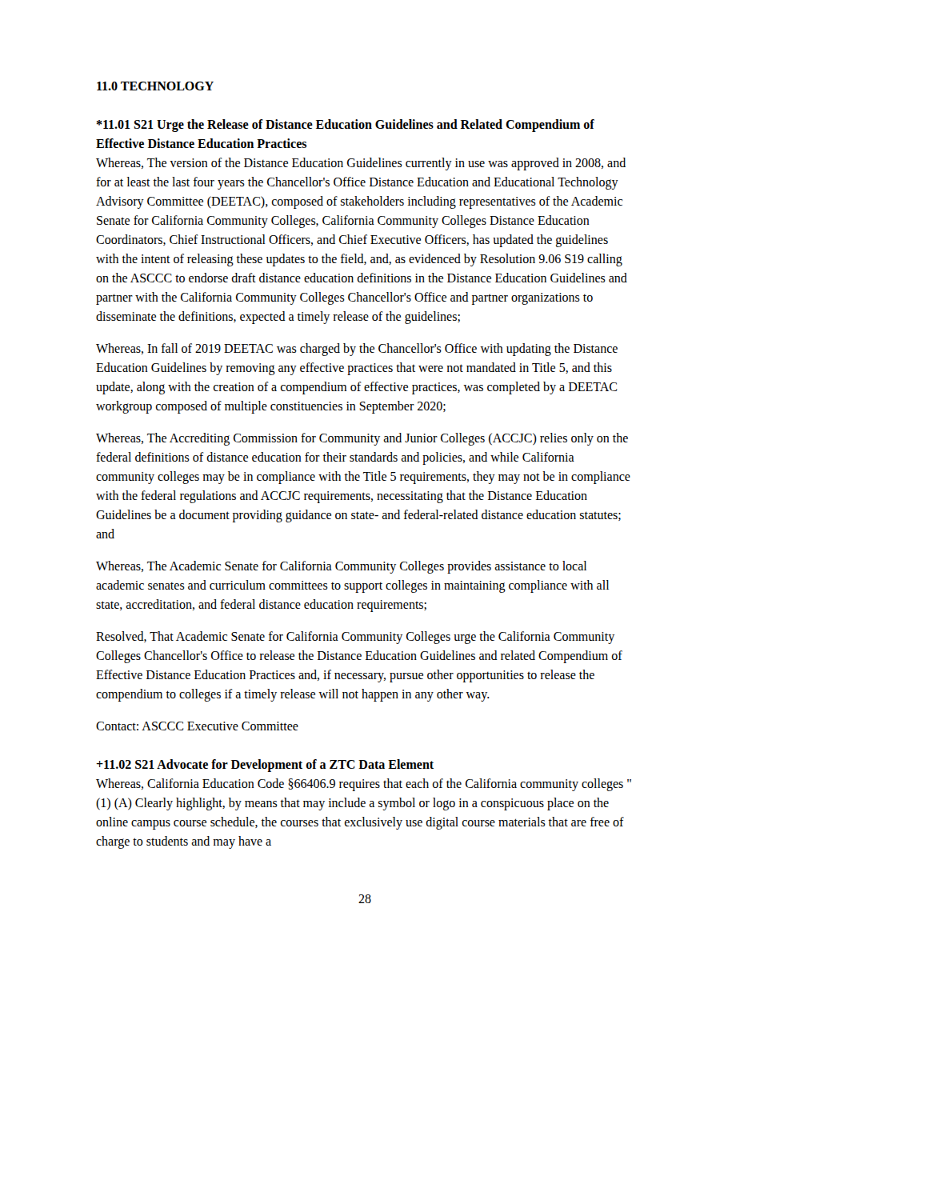11.0 TECHNOLOGY
*11.01 S21 Urge the Release of Distance Education Guidelines and Related Compendium of Effective Distance Education Practices
Whereas, The version of the Distance Education Guidelines currently in use was approved in 2008, and for at least the last four years the Chancellor's Office Distance Education and Educational Technology Advisory Committee (DEETAC), composed of stakeholders including representatives of the Academic Senate for California Community Colleges, California Community Colleges Distance Education Coordinators, Chief Instructional Officers, and Chief Executive Officers, has updated the guidelines with the intent of releasing these updates to the field, and, as evidenced by Resolution 9.06 S19 calling on the ASCCC to endorse draft distance education definitions in the Distance Education Guidelines and partner with the California Community Colleges Chancellor's Office and partner organizations to disseminate the definitions, expected a timely release of the guidelines;
Whereas, In fall of 2019 DEETAC was charged by the Chancellor's Office with updating the Distance Education Guidelines by removing any effective practices that were not mandated in Title 5, and this update, along with the creation of a compendium of effective practices, was completed by a DEETAC workgroup composed of multiple constituencies in September 2020;
Whereas, The Accrediting Commission for Community and Junior Colleges (ACCJC) relies only on the federal definitions of distance education for their standards and policies, and while California community colleges may be in compliance with the Title 5 requirements, they may not be in compliance with the federal regulations and ACCJC requirements, necessitating that the Distance Education Guidelines be a document providing guidance on state- and federal-related distance education statutes; and
Whereas, The Academic Senate for California Community Colleges provides assistance to local academic senates and curriculum committees to support colleges in maintaining compliance with all state, accreditation, and federal distance education requirements;
Resolved, That Academic Senate for California Community Colleges urge the California Community Colleges Chancellor's Office to release the Distance Education Guidelines and related Compendium of Effective Distance Education Practices and, if necessary, pursue other opportunities to release the compendium to colleges if a timely release will not happen in any other way.
Contact: ASCCC Executive Committee
+11.02 S21 Advocate for Development of a ZTC Data Element
Whereas, California Education Code §66406.9 requires that each of the California community colleges "(1) (A) Clearly highlight, by means that may include a symbol or logo in a conspicuous place on the online campus course schedule, the courses that exclusively use digital course materials that are free of charge to students and may have a
28